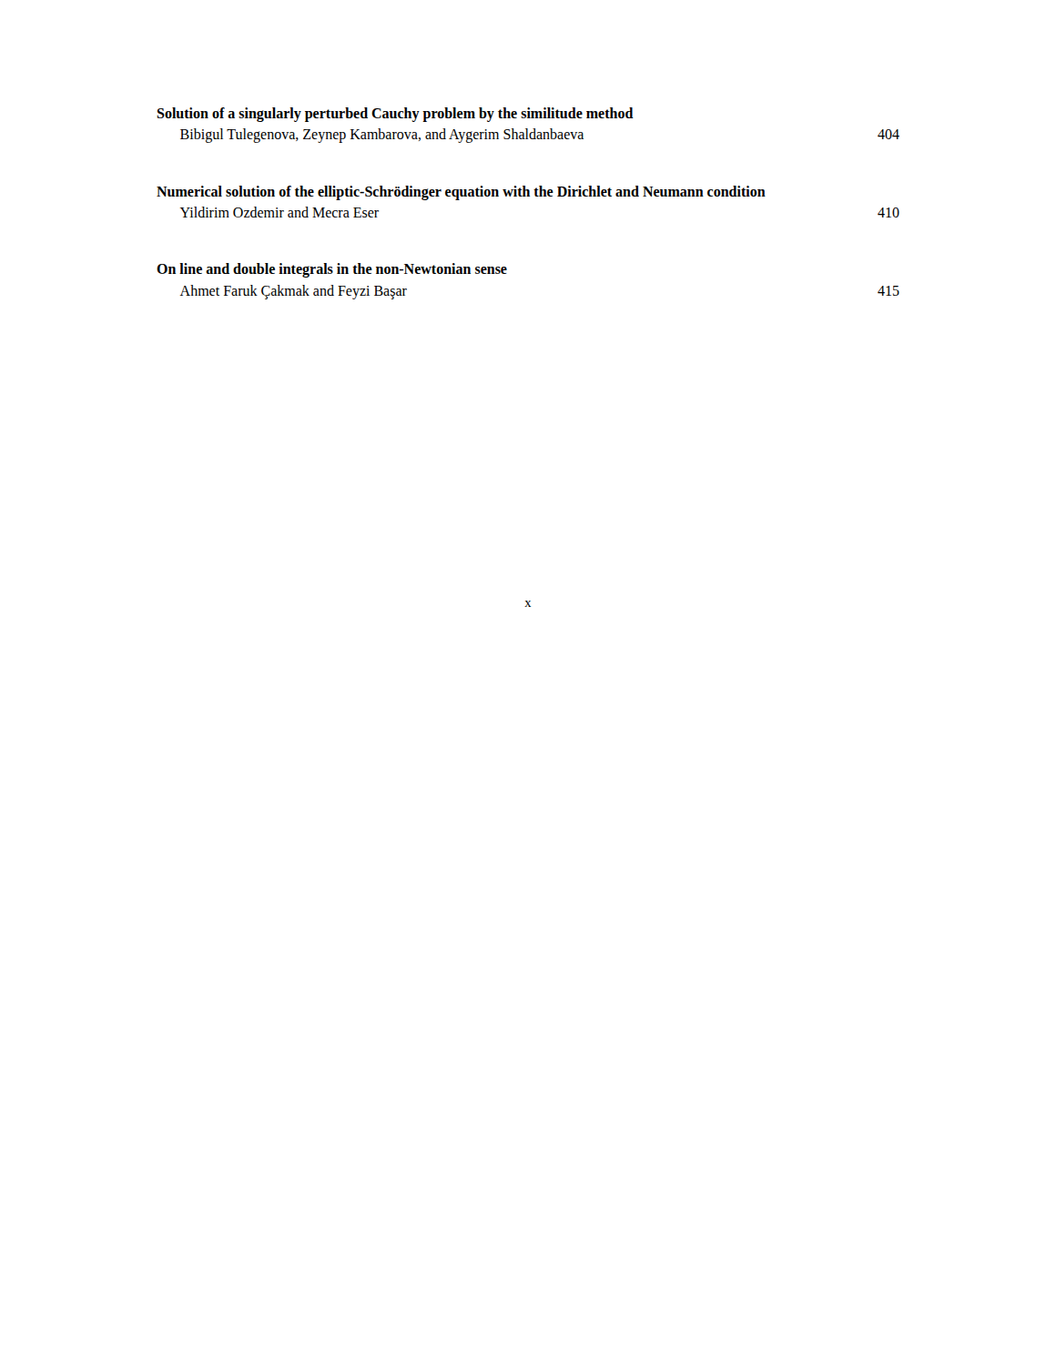Solution of a singularly perturbed Cauchy problem by the similitude method
Bibigul Tulegenova, Zeynep Kambarova, and Aygerim Shaldanbaeva 404
Numerical solution of the elliptic-Schrödinger equation with the Dirichlet and Neumann condition
Yildirim Ozdemir and Mecra Eser 410
On line and double integrals in the non-Newtonian sense
Ahmet Faruk Çakmak and Feyzi Başar 415
x